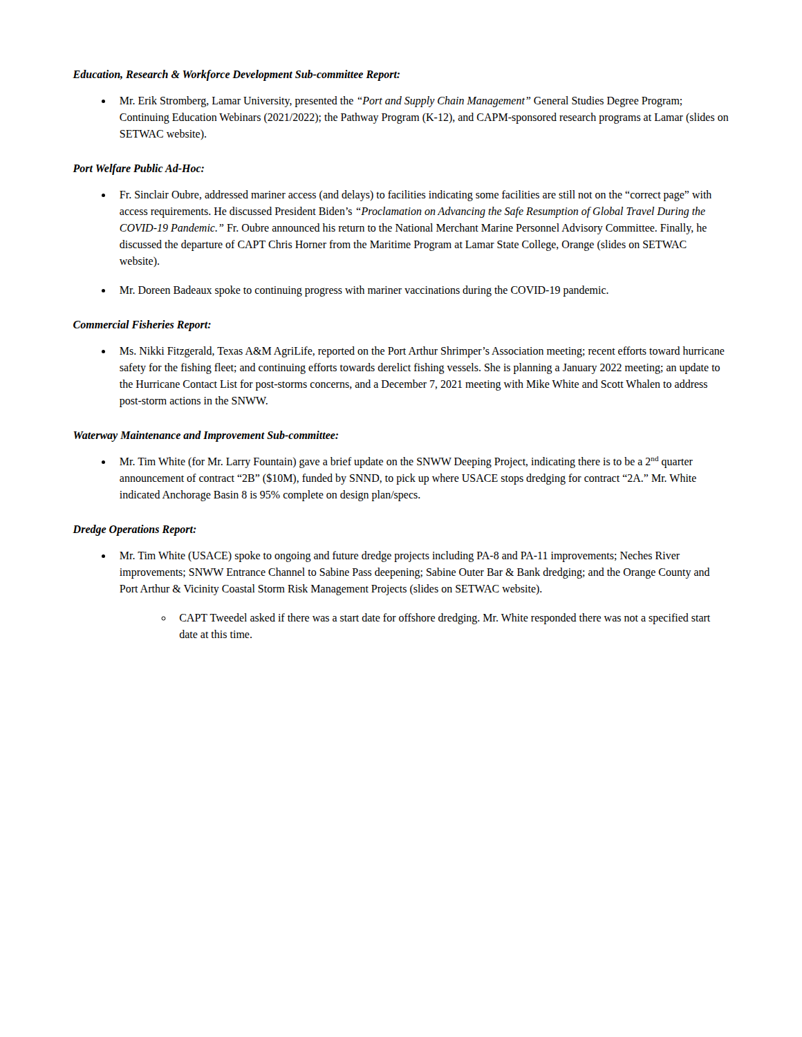Education, Research & Workforce Development Sub-committee Report:
Mr. Erik Stromberg, Lamar University, presented the “Port and Supply Chain Management” General Studies Degree Program; Continuing Education Webinars (2021/2022); the Pathway Program (K-12), and CAPM-sponsored research programs at Lamar (slides on SETWAC website).
Port Welfare Public Ad-Hoc:
Fr. Sinclair Oubre, addressed mariner access (and delays) to facilities indicating some facilities are still not on the “correct page” with access requirements. He discussed President Biden’s “Proclamation on Advancing the Safe Resumption of Global Travel During the COVID-19 Pandemic.” Fr. Oubre announced his return to the National Merchant Marine Personnel Advisory Committee. Finally, he discussed the departure of CAPT Chris Horner from the Maritime Program at Lamar State College, Orange (slides on SETWAC website).
Mr. Doreen Badeaux spoke to continuing progress with mariner vaccinations during the COVID-19 pandemic.
Commercial Fisheries Report:
Ms. Nikki Fitzgerald, Texas A&M AgriLife, reported on the Port Arthur Shrimper’s Association meeting; recent efforts toward hurricane safety for the fishing fleet; and continuing efforts towards derelict fishing vessels. She is planning a January 2022 meeting; an update to the Hurricane Contact List for post-storms concerns, and a December 7, 2021 meeting with Mike White and Scott Whalen to address post-storm actions in the SNWW.
Waterway Maintenance and Improvement Sub-committee:
Mr. Tim White (for Mr. Larry Fountain) gave a brief update on the SNWW Deeping Project, indicating there is to be a 2nd quarter announcement of contract “2B” ($10M), funded by SNND, to pick up where USACE stops dredging for contract “2A.” Mr. White indicated Anchorage Basin 8 is 95% complete on design plan/specs.
Dredge Operations Report:
Mr. Tim White (USACE) spoke to ongoing and future dredge projects including PA-8 and PA-11 improvements; Neches River improvements; SNWW Entrance Channel to Sabine Pass deepening; Sabine Outer Bar & Bank dredging; and the Orange County and Port Arthur & Vicinity Coastal Storm Risk Management Projects (slides on SETWAC website).
CAPT Tweedel asked if there was a start date for offshore dredging. Mr. White responded there was not a specified start date at this time.